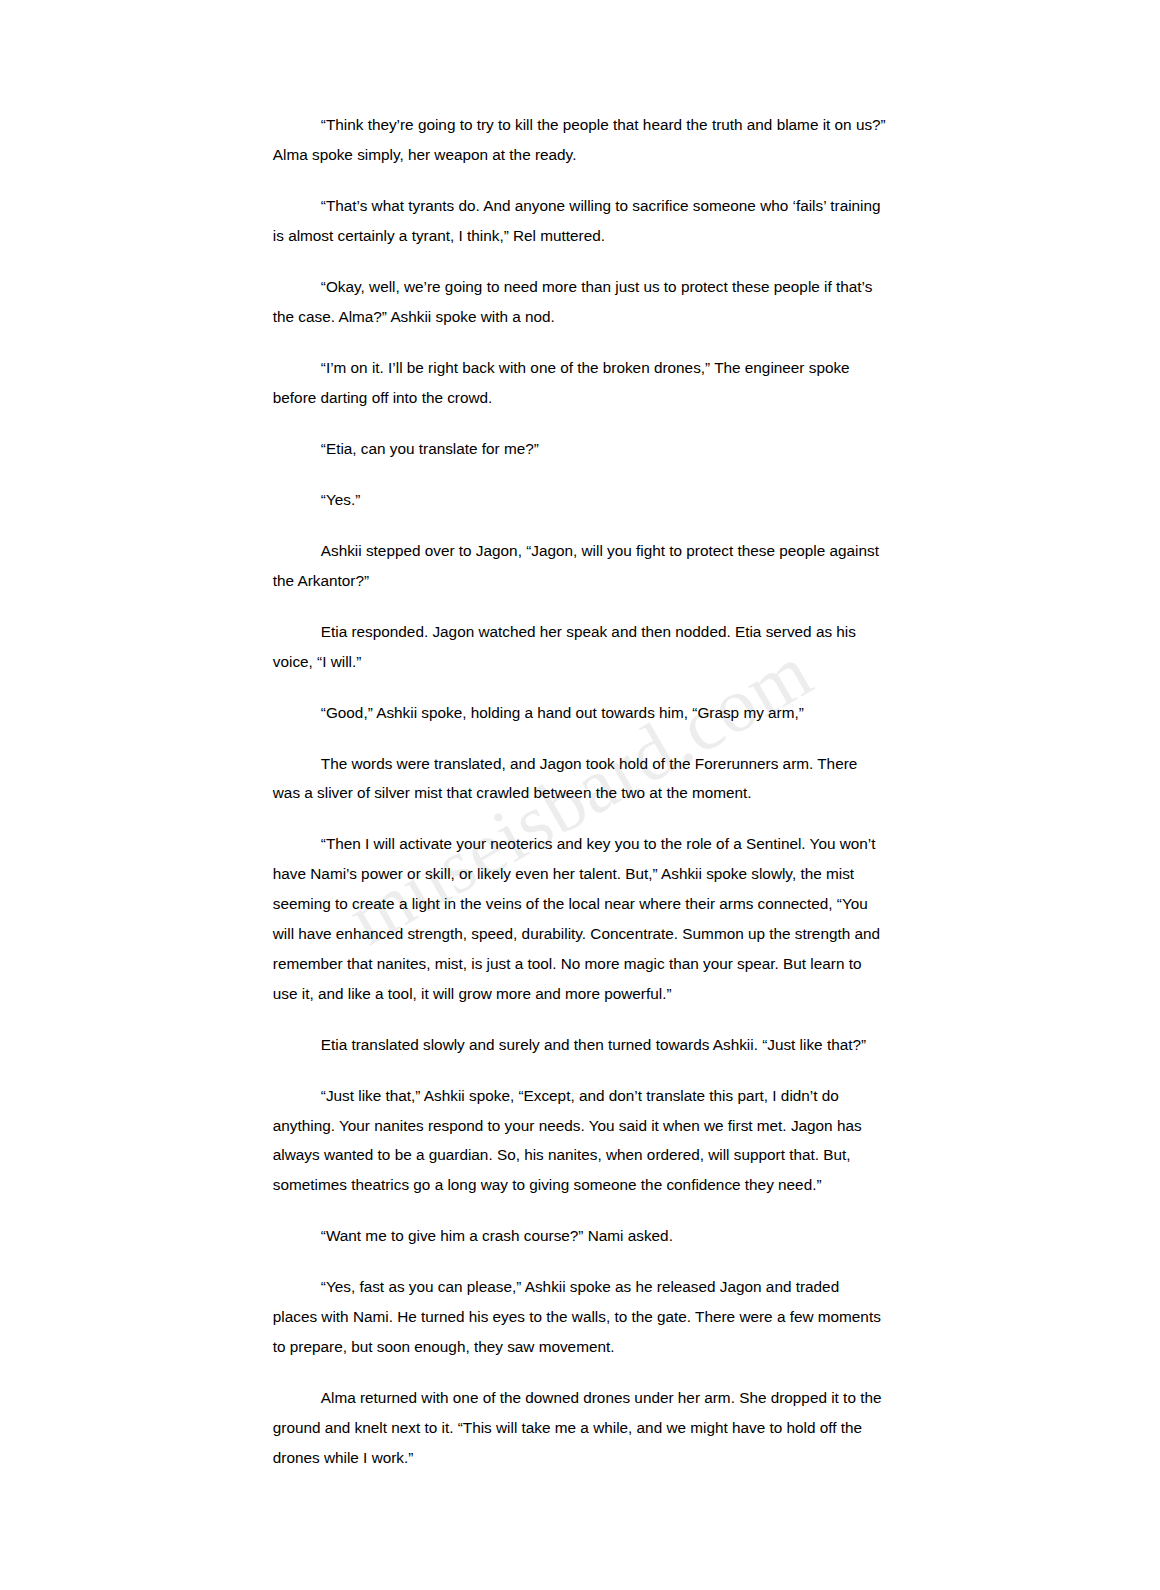museisbard.com
“Think they’re going to try to kill the people that heard the truth and blame it on us?” Alma spoke simply, her weapon at the ready.
“That’s what tyrants do. And anyone willing to sacrifice someone who ‘fails’ training is almost certainly a tyrant, I think,” Rel muttered.
“Okay, well, we’re going to need more than just us to protect these people if that’s the case. Alma?” Ashkii spoke with a nod.
“I’m on it. I’ll be right back with one of the broken drones,” The engineer spoke before darting off into the crowd.
“Etia, can you translate for me?”
“Yes.”
Ashkii stepped over to Jagon, “Jagon, will you fight to protect these people against the Arkantor?”
Etia responded. Jagon watched her speak and then nodded. Etia served as his voice, “I will.”
“Good,” Ashkii spoke, holding a hand out towards him, “Grasp my arm,”
The words were translated, and Jagon took hold of the Forerunners arm. There was a sliver of silver mist that crawled between the two at the moment.
“Then I will activate your neoterics and key you to the role of a Sentinel. You won’t have Nami’s power or skill, or likely even her talent. But,” Ashkii spoke slowly, the mist seeming to create a light in the veins of the local near where their arms connected, “You will have enhanced strength, speed, durability. Concentrate. Summon up the strength and remember that nanites, mist, is just a tool. No more magic than your spear. But learn to use it, and like a tool, it will grow more and more powerful.”
Etia translated slowly and surely and then turned towards Ashkii. “Just like that?”
“Just like that,” Ashkii spoke, “Except, and don’t translate this part, I didn’t do anything. Your nanites respond to your needs. You said it when we first met. Jagon has always wanted to be a guardian. So, his nanites, when ordered, will support that. But, sometimes theatrics go a long way to giving someone the confidence they need.”
“Want me to give him a crash course?” Nami asked.
“Yes, fast as you can please,” Ashkii spoke as he released Jagon and traded places with Nami. He turned his eyes to the walls, to the gate. There were a few moments to prepare, but soon enough, they saw movement.
Alma returned with one of the downed drones under her arm. She dropped it to the ground and knelt next to it. “This will take me a while, and we might have to hold off the drones while I work.”